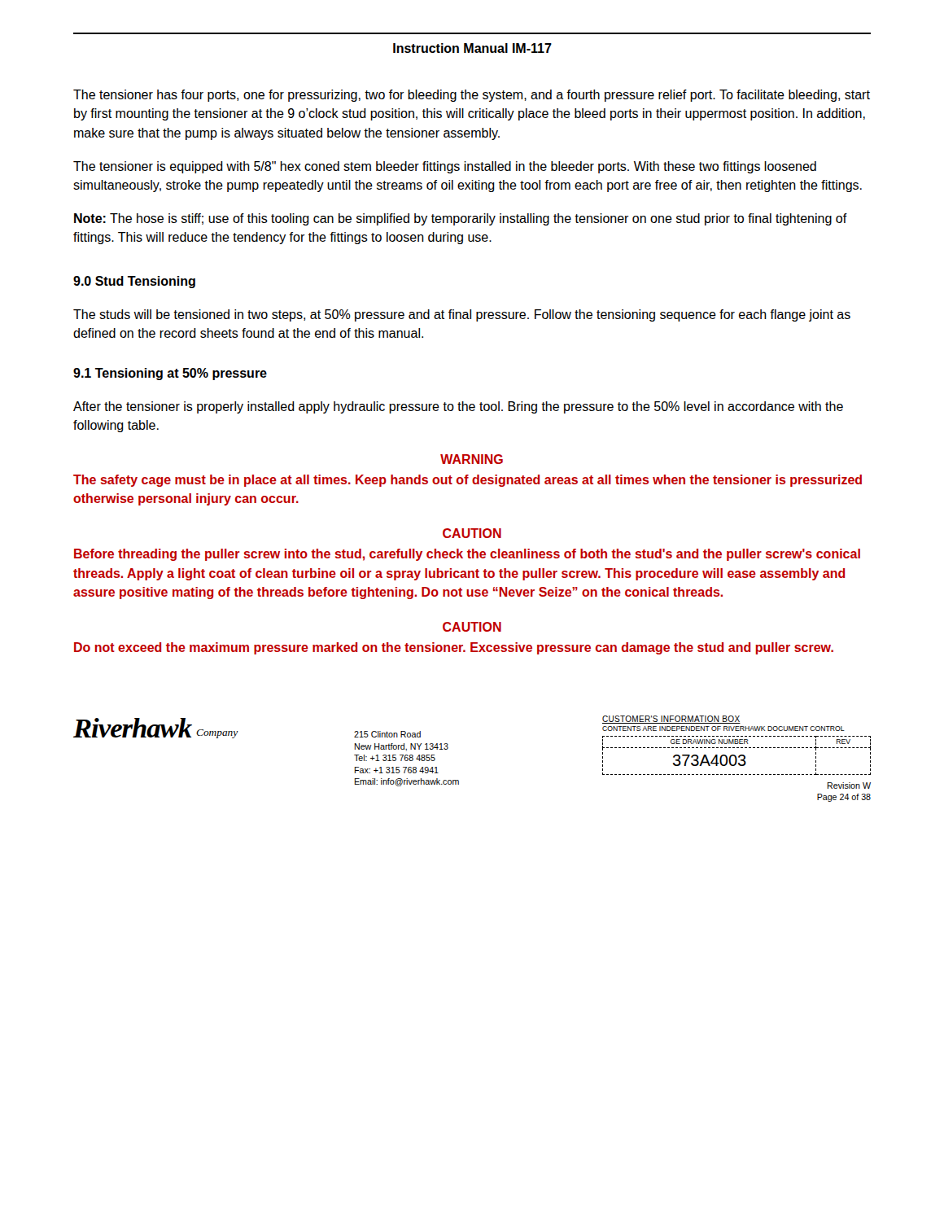Instruction Manual IM-117
The tensioner has four ports, one for pressurizing, two for bleeding the system, and a fourth pressure relief port. To facilitate bleeding, start by first mounting the tensioner at the 9 o’clock stud position, this will critically place the bleed ports in their uppermost position. In addition, make sure that the pump is always situated below the tensioner assembly.
The tensioner is equipped with 5/8" hex coned stem bleeder fittings installed in the bleeder ports. With these two fittings loosened simultaneously, stroke the pump repeatedly until the streams of oil exiting the tool from each port are free of air, then retighten the fittings.
Note: The hose is stiff; use of this tooling can be simplified by temporarily installing the tensioner on one stud prior to final tightening of fittings. This will reduce the tendency for the fittings to loosen during use.
9.0 Stud Tensioning
The studs will be tensioned in two steps, at 50% pressure and at final pressure. Follow the tensioning sequence for each flange joint as defined on the record sheets found at the end of this manual.
9.1 Tensioning at 50% pressure
After the tensioner is properly installed apply hydraulic pressure to the tool. Bring the pressure to the 50% level in accordance with the following table.
WARNING The safety cage must be in place at all times. Keep hands out of designated areas at all times when the tensioner is pressurized otherwise personal injury can occur.
CAUTION Before threading the puller screw into the stud, carefully check the cleanliness of both the stud's and the puller screw's conical threads. Apply a light coat of clean turbine oil or a spray lubricant to the puller screw. This procedure will ease assembly and assure positive mating of the threads before tightening. Do not use “Never Seize” on the conical threads.
CAUTION Do not exceed the maximum pressure marked on the tensioner. Excessive pressure can damage the stud and puller screw.
Riverhawk Company
215 Clinton Road
New Hartford, NY 13413
Tel: +1 315 768 4855
Fax: +1 315 768 4941
Email: info@riverhawk.com
CUSTOMER'S INFORMATION BOX
CONTENTS ARE INDEPENDENT OF RIVERHAWK DOCUMENT CONTROL
| GE DRAWING NUMBER | REV |
| --- | --- |
| 373A4003 | |
Revision W
Page 24 of 38